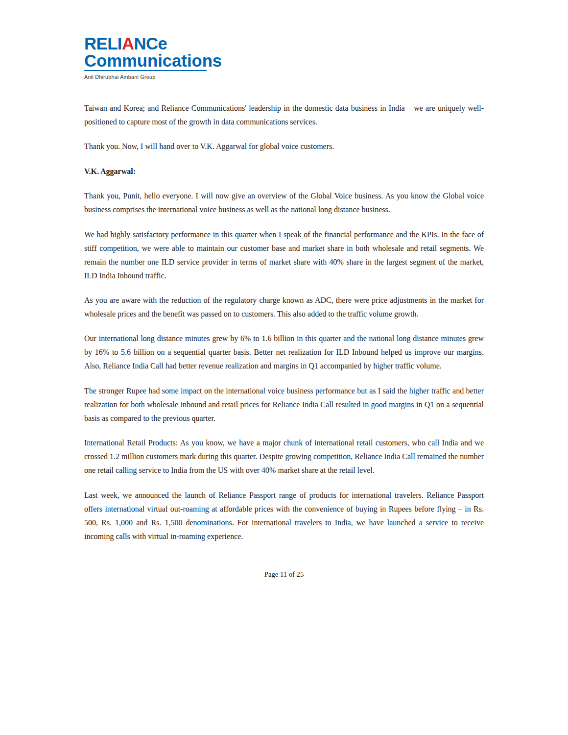RELIANCe
Communications
Anil Dhirubhai Ambani Group
Taiwan and Korea; and Reliance Communications' leadership in the domestic data business in India – we are uniquely well-positioned to capture most of the growth in data communications services.
Thank you. Now, I will hand over to V.K. Aggarwal for global voice customers.
V.K. Aggarwal:
Thank you, Punit, hello everyone. I will now give an overview of the Global Voice business. As you know the Global voice business comprises the international voice business as well as the national long distance business.
We had highly satisfactory performance in this quarter when I speak of the financial performance and the KPIs. In the face of stiff competition, we were able to maintain our customer base and market share in both wholesale and retail segments. We remain the number one ILD service provider in terms of market share with 40% share in the largest segment of the market, ILD India Inbound traffic.
As you are aware with the reduction of the regulatory charge known as ADC, there were price adjustments in the market for wholesale prices and the benefit was passed on to customers. This also added to the traffic volume growth.
Our international long distance minutes grew by 6% to 1.6 billion in this quarter and the national long distance minutes grew by 16% to 5.6 billion on a sequential quarter basis. Better net realization for ILD Inbound helped us improve our margins. Also, Reliance India Call had better revenue realization and margins in Q1 accompanied by higher traffic volume.
The stronger Rupee had some impact on the international voice business performance but as I said the higher traffic and better realization for both wholesale inbound and retail prices for Reliance India Call resulted in good margins in Q1 on a sequential basis as compared to the previous quarter.
International Retail Products: As you know, we have a major chunk of international retail customers, who call India and we crossed 1.2 million customers mark during this quarter. Despite growing competition, Reliance India Call remained the number one retail calling service to India from the US with over 40% market share at the retail level.
Last week, we announced the launch of Reliance Passport range of products for international travelers. Reliance Passport offers international virtual out-roaming at affordable prices with the convenience of buying in Rupees before flying – in Rs. 500, Rs. 1,000 and Rs. 1,500 denominations. For international travelers to India, we have launched a service to receive incoming calls with virtual in-roaming experience.
Page 11 of 25